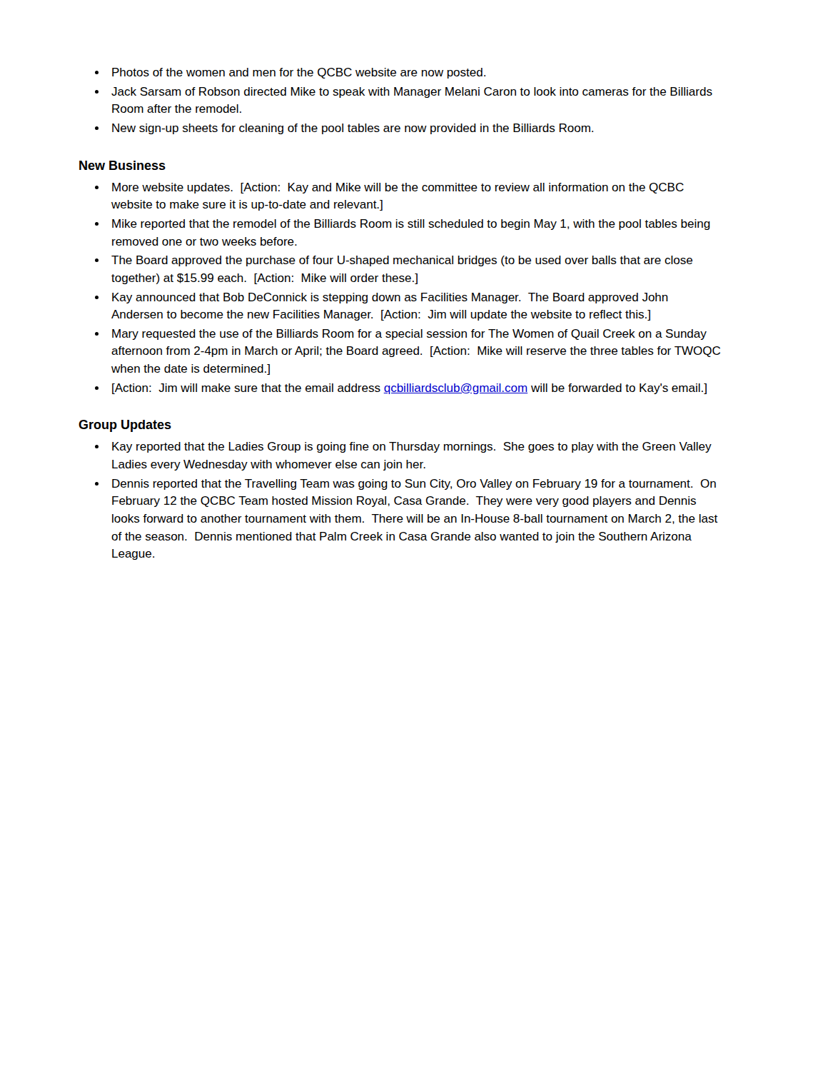Photos of the women and men for the QCBC website are now posted.
Jack Sarsam of Robson directed Mike to speak with Manager Melani Caron to look into cameras for the Billiards Room after the remodel.
New sign-up sheets for cleaning of the pool tables are now provided in the Billiards Room.
New Business
More website updates. [Action: Kay and Mike will be the committee to review all information on the QCBC website to make sure it is up-to-date and relevant.]
Mike reported that the remodel of the Billiards Room is still scheduled to begin May 1, with the pool tables being removed one or two weeks before.
The Board approved the purchase of four U-shaped mechanical bridges (to be used over balls that are close together) at $15.99 each. [Action: Mike will order these.]
Kay announced that Bob DeConnick is stepping down as Facilities Manager. The Board approved John Andersen to become the new Facilities Manager. [Action: Jim will update the website to reflect this.]
Mary requested the use of the Billiards Room for a special session for The Women of Quail Creek on a Sunday afternoon from 2-4pm in March or April; the Board agreed. [Action: Mike will reserve the three tables for TWOQC when the date is determined.]
[Action: Jim will make sure that the email address qcbilliardsclub@gmail.com will be forwarded to Kay's email.]
Group Updates
Kay reported that the Ladies Group is going fine on Thursday mornings. She goes to play with the Green Valley Ladies every Wednesday with whomever else can join her.
Dennis reported that the Travelling Team was going to Sun City, Oro Valley on February 19 for a tournament. On February 12 the QCBC Team hosted Mission Royal, Casa Grande. They were very good players and Dennis looks forward to another tournament with them. There will be an In-House 8-ball tournament on March 2, the last of the season. Dennis mentioned that Palm Creek in Casa Grande also wanted to join the Southern Arizona League.